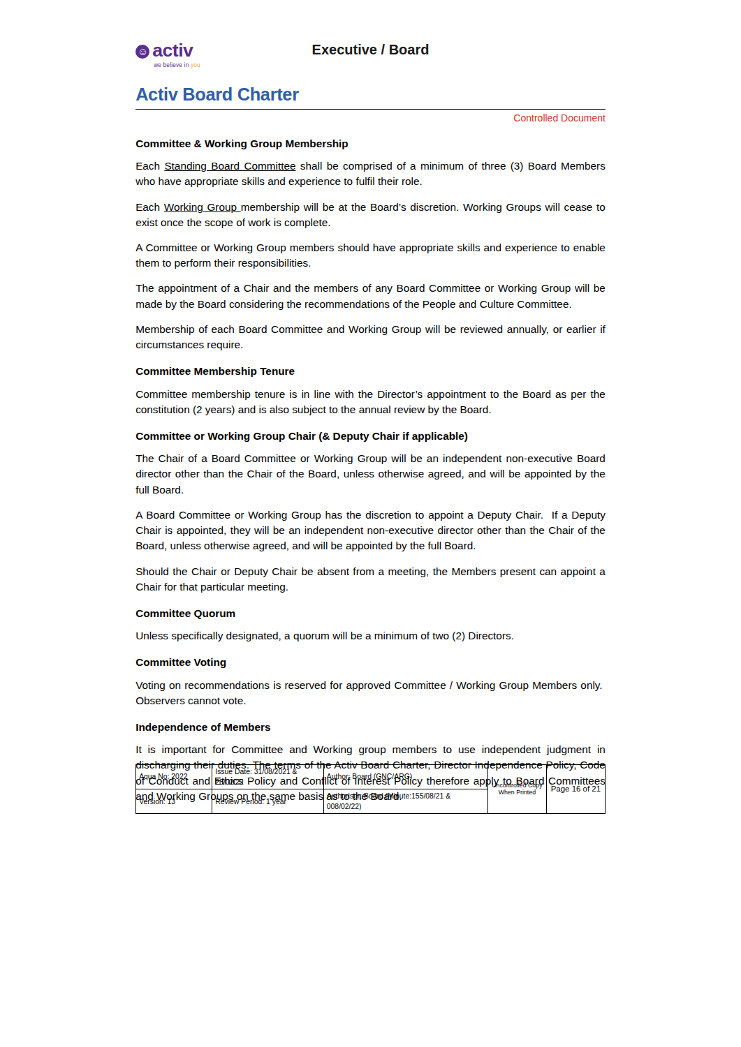☺activ we believe in you
Executive / Board
Activ Board Charter
Controlled Document
Committee & Working Group Membership
Each Standing Board Committee shall be comprised of a minimum of three (3) Board Members who have appropriate skills and experience to fulfil their role.
Each Working Group membership will be at the Board’s discretion. Working Groups will cease to exist once the scope of work is complete.
A Committee or Working Group members should have appropriate skills and experience to enable them to perform their responsibilities.
The appointment of a Chair and the members of any Board Committee or Working Group will be made by the Board considering the recommendations of the People and Culture Committee.
Membership of each Board Committee and Working Group will be reviewed annually, or earlier if circumstances require.
Committee Membership Tenure
Committee membership tenure is in line with the Director’s appointment to the Board as per the constitution (2 years) and is also subject to the annual review by the Board.
Committee or Working Group Chair (& Deputy Chair if applicable)
The Chair of a Board Committee or Working Group will be an independent non-executive Board director other than the Chair of the Board, unless otherwise agreed, and will be appointed by the full Board.
A Board Committee or Working Group has the discretion to appoint a Deputy Chair. If a Deputy Chair is appointed, they will be an independent non-executive director other than the Chair of the Board, unless otherwise agreed, and will be appointed by the full Board.
Should the Chair or Deputy Chair be absent from a meeting, the Members present can appoint a Chair for that particular meeting.
Committee Quorum
Unless specifically designated, a quorum will be a minimum of two (2) Directors.
Committee Voting
Voting on recommendations is reserved for approved Committee / Working Group Members only. Observers cannot vote.
Independence of Members
It is important for Committee and Working group members to use independent judgment in discharging their duties. The terms of the Activ Board Charter, Director Independence Policy, Code of Conduct and Ethics Policy and Conflict of Interest Policy therefore apply to Board Committees and Working Groups on the same basis as to the Board.
| Aqua No: 2022 | Issue Date: 31/08/2021 & 28/02/22 | Author: Board (GNC/ARG) | Uncontrolled Copy When Printed | Page 16 of 21 |
| Version: 13 | Review Period: 1 year | Authoriser: Board (Minute:155/08/21 & 008/02/22) |